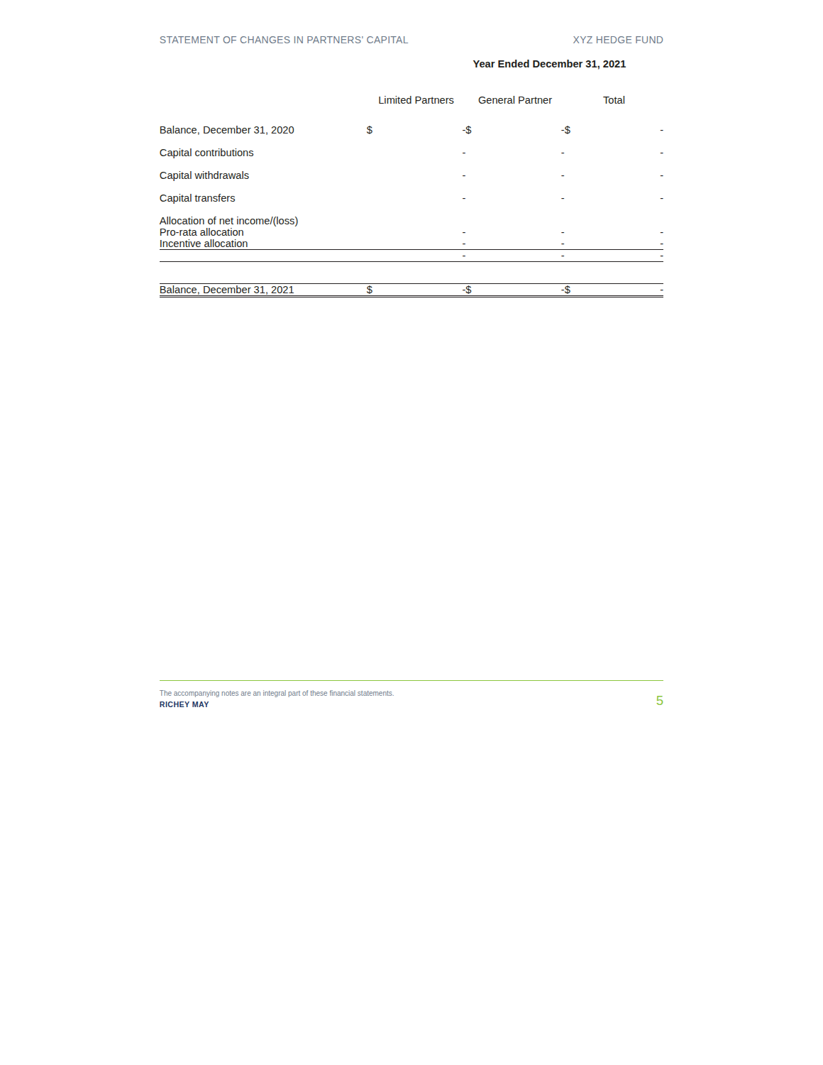Statement of Changes in Partners' Capital
XYZ Hedge Fund
Year Ended December 31, 2021
| | Limited Partners | General Partner | Total |
| --- | --- | --- | --- |
| Balance, December 31, 2020 | $ | - | $ | - | $ | - |
| Capital contributions | | - | | - | | - |
| Capital withdrawals | | - | | - | | - |
| Capital transfers | | - | | - | | - |
| Allocation of net income/(loss) | |
| Pro-rata allocation | | - | | - | | - |
| Incentive allocation | | - | | - | | - |
| | | - | | - | | - |
| Balance, December 31, 2021 | $ | - | $ | - | $ | - |
The accompanying notes are an integral part of these financial statements.
RICHEY MAY
5